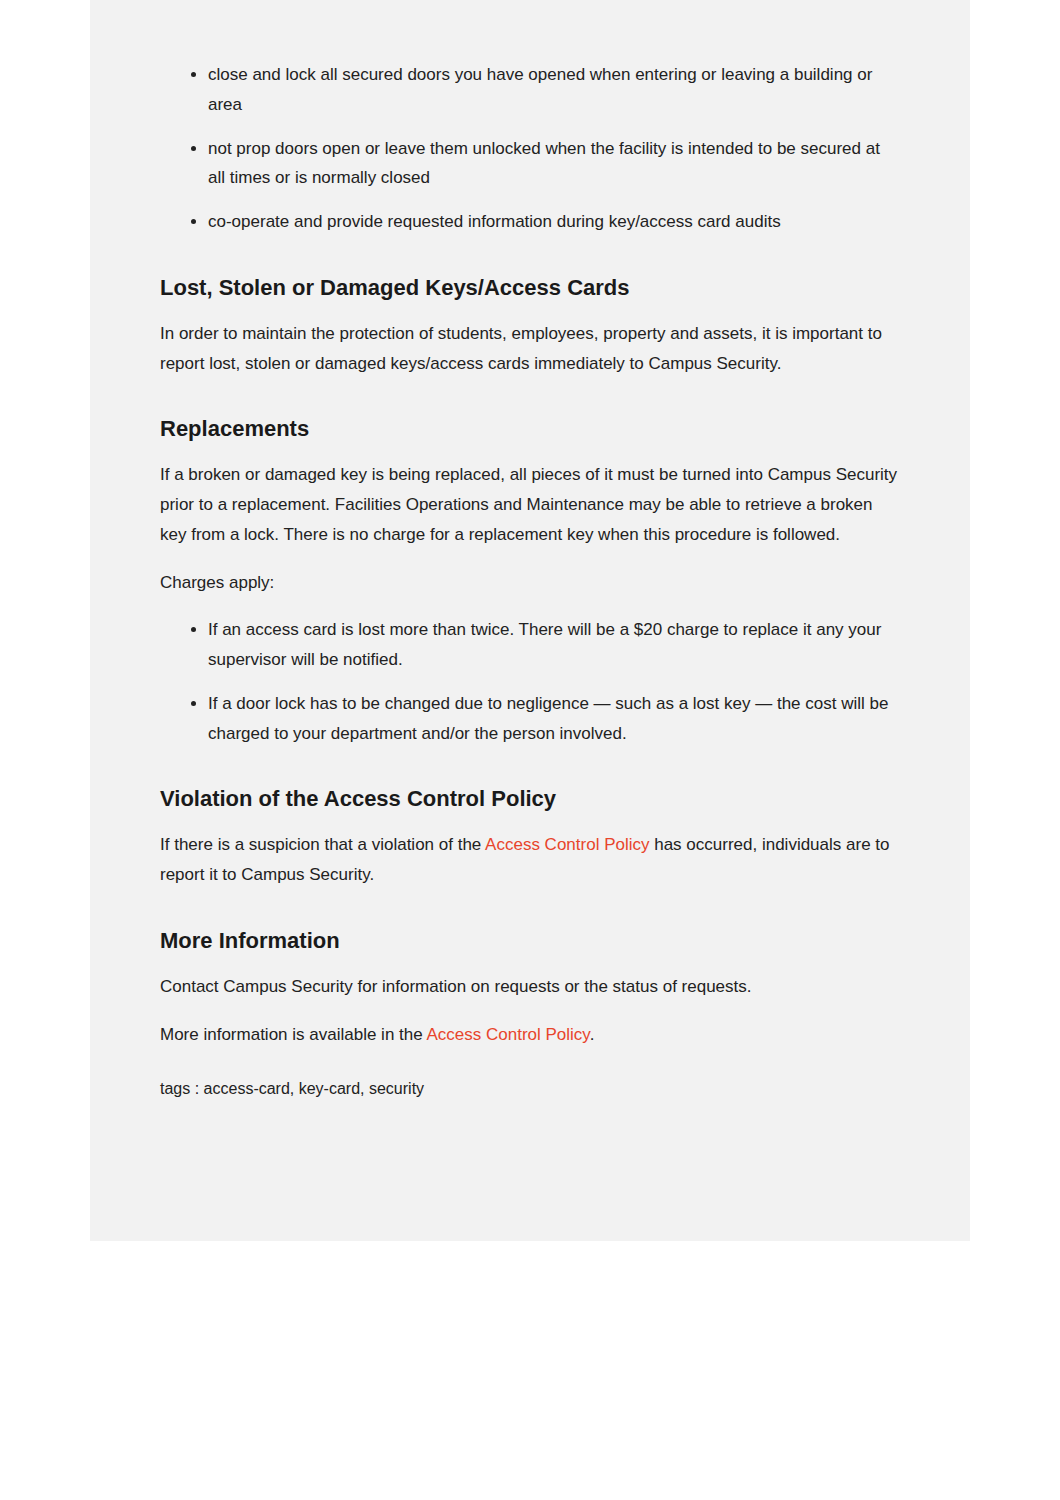close and lock all secured doors you have opened when entering or leaving a building or area
not prop doors open or leave them unlocked when the facility is intended to be secured at all times or is normally closed
co-operate and provide requested information during key/access card audits
Lost, Stolen or Damaged Keys/Access Cards
In order to maintain the protection of students, employees, property and assets, it is important to report lost, stolen or damaged keys/access cards immediately to Campus Security.
Replacements
If a broken or damaged key is being replaced, all pieces of it must be turned into Campus Security prior to a replacement. Facilities Operations and Maintenance may be able to retrieve a broken key from a lock. There is no charge for a replacement key when this procedure is followed.
Charges apply:
If an access card is lost more than twice. There will be a $20 charge to replace it any your supervisor will be notified.
If a door lock has to be changed due to negligence — such as a lost key — the cost will be charged to your department and/or the person involved.
Violation of the Access Control Policy
If there is a suspicion that a violation of the Access Control Policy has occurred, individuals are to report it to Campus Security.
More Information
Contact Campus Security for information on requests or the status of requests.
More information is available in the Access Control Policy.
tags : access-card, key-card, security